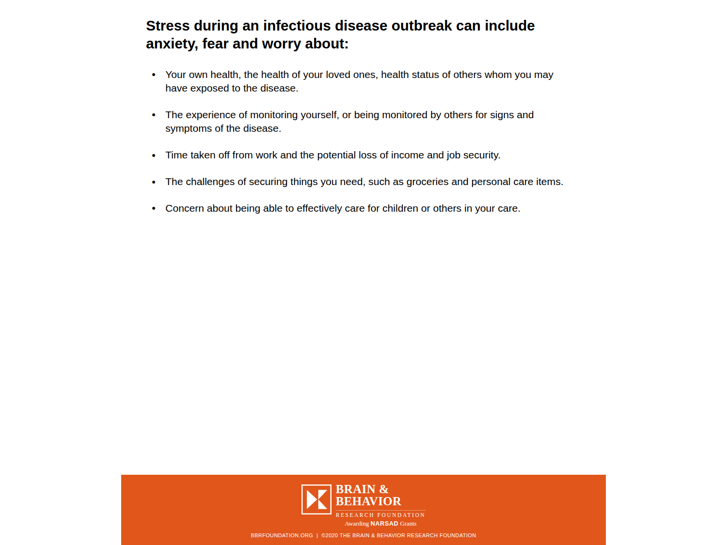Stress during an infectious disease outbreak can include anxiety, fear and worry about:
Your own health, the health of your loved ones, health status of others whom you may have exposed to the disease.
The experience of monitoring yourself, or being monitored by others for signs and symptoms of the disease.
Time taken off from work and the potential loss of income and job security.
The challenges of securing things you need, such as groceries and personal care items.
Concern about being able to effectively care for children or others in your care.
BRAIN & BEHAVIOR RESEARCH FOUNDATION Awarding NARSAD Grants
BBRFOUNDATION.ORG | ©2020 THE BRAIN & BEHAVIOR RESEARCH FOUNDATION